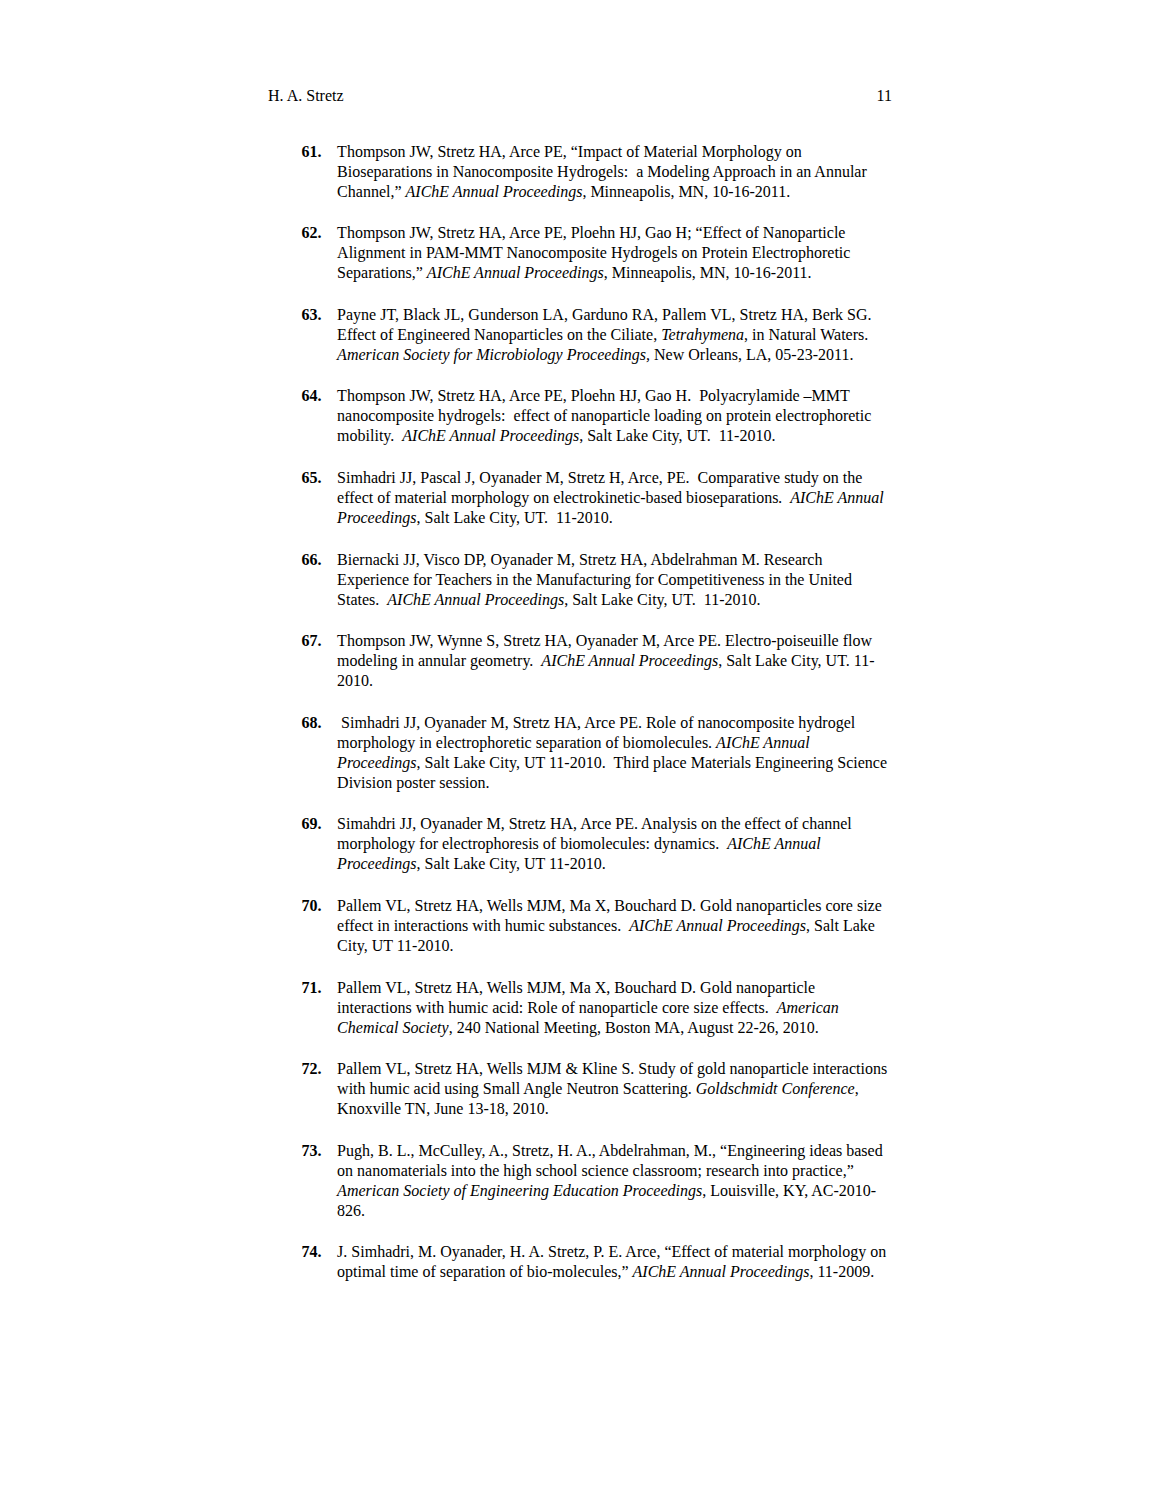H. A. Stretz
11
61. Thompson JW, Stretz HA, Arce PE, “Impact of Material Morphology on Bioseparations in Nanocomposite Hydrogels: a Modeling Approach in an Annular Channel,” AIChE Annual Proceedings, Minneapolis, MN, 10-16-2011.
62. Thompson JW, Stretz HA, Arce PE, Ploehn HJ, Gao H; “Effect of Nanoparticle Alignment in PAM-MMT Nanocomposite Hydrogels on Protein Electrophoretic Separations,” AIChE Annual Proceedings, Minneapolis, MN, 10-16-2011.
63. Payne JT, Black JL, Gunderson LA, Garduno RA, Pallem VL, Stretz HA, Berk SG. Effect of Engineered Nanoparticles on the Ciliate, Tetrahymena, in Natural Waters. American Society for Microbiology Proceedings, New Orleans, LA, 05-23-2011.
64. Thompson JW, Stretz HA, Arce PE, Ploehn HJ, Gao H. Polyacrylamide –MMT nanocomposite hydrogels: effect of nanoparticle loading on protein electrophoretic mobility. AIChE Annual Proceedings, Salt Lake City, UT. 11-2010.
65. Simhadri JJ, Pascal J, Oyanader M, Stretz H, Arce, PE. Comparative study on the effect of material morphology on electrokinetic-based bioseparations. AIChE Annual Proceedings, Salt Lake City, UT. 11-2010.
66. Biernacki JJ, Visco DP, Oyanader M, Stretz HA, Abdelrahman M. Research Experience for Teachers in the Manufacturing for Competitiveness in the United States. AIChE Annual Proceedings, Salt Lake City, UT. 11-2010.
67. Thompson JW, Wynne S, Stretz HA, Oyanader M, Arce PE. Electro-poiseuille flow modeling in annular geometry. AIChE Annual Proceedings, Salt Lake City, UT. 11-2010.
68. Simhadri JJ, Oyanader M, Stretz HA, Arce PE. Role of nanocomposite hydrogel morphology in electrophoretic separation of biomolecules. AIChE Annual Proceedings, Salt Lake City, UT 11-2010. Third place Materials Engineering Science Division poster session.
69. Simahdri JJ, Oyanader M, Stretz HA, Arce PE. Analysis on the effect of channel morphology for electrophoresis of biomolecules: dynamics. AIChE Annual Proceedings, Salt Lake City, UT 11-2010.
70. Pallem VL, Stretz HA, Wells MJM, Ma X, Bouchard D. Gold nanoparticles core size effect in interactions with humic substances. AIChE Annual Proceedings, Salt Lake City, UT 11-2010.
71. Pallem VL, Stretz HA, Wells MJM, Ma X, Bouchard D. Gold nanoparticle interactions with humic acid: Role of nanoparticle core size effects. American Chemical Society, 240 National Meeting, Boston MA, August 22-26, 2010.
72. Pallem VL, Stretz HA, Wells MJM & Kline S. Study of gold nanoparticle interactions with humic acid using Small Angle Neutron Scattering. Goldschmidt Conference, Knoxville TN, June 13-18, 2010.
73. Pugh, B. L., McCulley, A., Stretz, H. A., Abdelrahman, M., “Engineering ideas based on nanomaterials into the high school science classroom; research into practice,” American Society of Engineering Education Proceedings, Louisville, KY, AC-2010-826.
74. J. Simhadri, M. Oyanader, H. A. Stretz, P. E. Arce, “Effect of material morphology on optimal time of separation of bio-molecules,” AIChE Annual Proceedings, 11-2009.